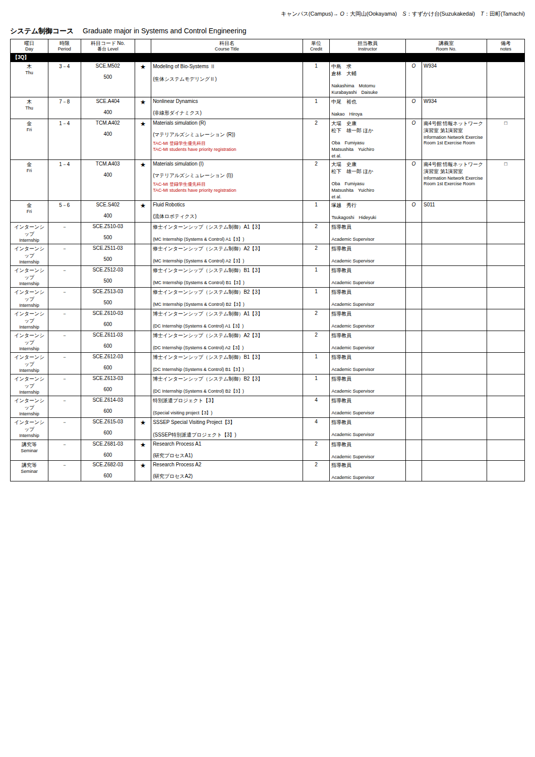キャンパス(Campus)→ O：大岡山(Ookayama)　S：すずかけ台(Suzukakedai)　T：田町(Tamachi)
システム制御コースGraduate major in Systems and Control Engineering
| 曜日 Day | 時限 Period | 科目コード No. 番台 Level | | 科目名 Course Title | 単位 Credit | 担当教員 Instructor | 講義室 Room No. | 備考 notes |
| --- | --- | --- | --- | --- | --- | --- | --- | --- |
| 【3Q】 |
| 木 Thu | 3－4 | SCE.M502 500 | ★ | Modeling of Bio-Systems Ⅱ (生体システムモデリングⅡ) | 1 | 中島 求 倉林 大輔 Nakashima Motomu Kurabayashi Daisuke | O | W934 | |
| 木 Thu | 7－8 | SCE.A404 400 | ★ | Nonlinear Dynamics (非線形ダイナミクス) | 1 | 中尾 裕也 Nakao Hiroya | O | W934 | |
| 金 Fri | 1－4 | TCM.A402 400 | ★ | Materials simulation (R) (マテリアルズシミュレーション (R)) TAC-MI 登録学生優先科目 TAC-MI students have priority registration | 2 | 大場 史康 松下 雄一郎 ほか Oba Fumiyasu Matsushita Yuichiro et al. | O | 南4号館 情報ネットワーク演習室 第1演習室 Information Network Exercise Room 1st Exercise Room | □ |
| 金 Fri | 1－4 | TCM.A403 400 | ★ | Materials simulation (I) (マテリアルズシミュレーション (I)) TAC-MI 登録学生優先科目 TAC-MI students have priority registration | 2 | 大場 史康 松下 雄一郎 ほか Oba Fumiyasu Matsushita Yuichiro et al. | O | 南4号館 情報ネットワーク演習室 第1演習室 Information Network Exercise Room 1st Exercise Room | □ |
| 金 Fri | 5－6 | SCE.S402 400 | ★ | Fluid Robotics (流体ロボティクス) | 1 | 塚越 秀行 Tsukagoshi Hideyuki | O | S011 | |
| インターンシップ Internship | － | SCE.Z510-03 500 | | 修士インターンシップ（システム制御）A1【3】 (MC Internship (Systems & Control) A1【3】) | 2 | 指導教員 Academic Supervisor | | | |
| インターンシップ Internship | － | SCE.Z511-03 500 | | 修士インターンシップ（システム制御）A2【3】 (MC Internship (Systems & Control) A2【3】) | 2 | 指導教員 Academic Supervisor | | | |
| インターンシップ Internship | － | SCE.Z512-03 500 | | 修士インターンシップ（システム制御）B1【3】 (MC Internship (Systems & Control) B1【3】) | 1 | 指導教員 Academic Supervisor | | | |
| インターンシップ Internship | － | SCE.Z513-03 500 | | 修士インターンシップ（システム制御）B2【3】 (MC Internship (Systems & Control) B2【3】) | 1 | 指導教員 Academic Supervisor | | | |
| インターンシップ Internship | － | SCE.Z610-03 600 | | 博士インターンシップ（システム制御）A1【3】 (DC Internship (Systems & Control) A1【3】) | 2 | 指導教員 Academic Supervisor | | | |
| インターンシップ Internship | － | SCE.Z611-03 600 | | 博士インターンシップ（システム制御）A2【3】 (DC Internship (Systems & Control) A2【3】) | 2 | 指導教員 Academic Supervisor | | | |
| インターンシップ Internship | － | SCE.Z612-03 600 | | 博士インターンシップ（システム制御）B1【3】 (DC Internship (Systems & Control) B1【3】) | 1 | 指導教員 Academic Supervisor | | | |
| インターンシップ Internship | － | SCE.Z613-03 600 | | 博士インターンシップ（システム制御）B2【3】 (DC Internship (Systems & Control) B2【3】) | 1 | 指導教員 Academic Supervisor | | | |
| インターンシップ Internship | － | SCE.Z614-03 600 | | 特別派遣プロジェクト【3】 (Special visiting project【3】) | 4 | 指導教員 Academic Supervisor | | | |
| インターンシップ Internship | － | SCE.Z615-03 600 | ★ | SSSEP Special Visiting Project【3】 (SSSEP特別派遣プロジェクト【3】) | 4 | 指導教員 Academic Supervisor | | | |
| 講究等 Seminar | － | SCE.Z681-03 600 | ★ | Research Process A1 (研究プロセスA1) | 2 | 指導教員 Academic Supervisor | | | |
| 講究等 Seminar | － | SCE.Z682-03 600 | ★ | Research Process A2 (研究プロセスA2) | 2 | 指導教員 Academic Supervisor | | | |